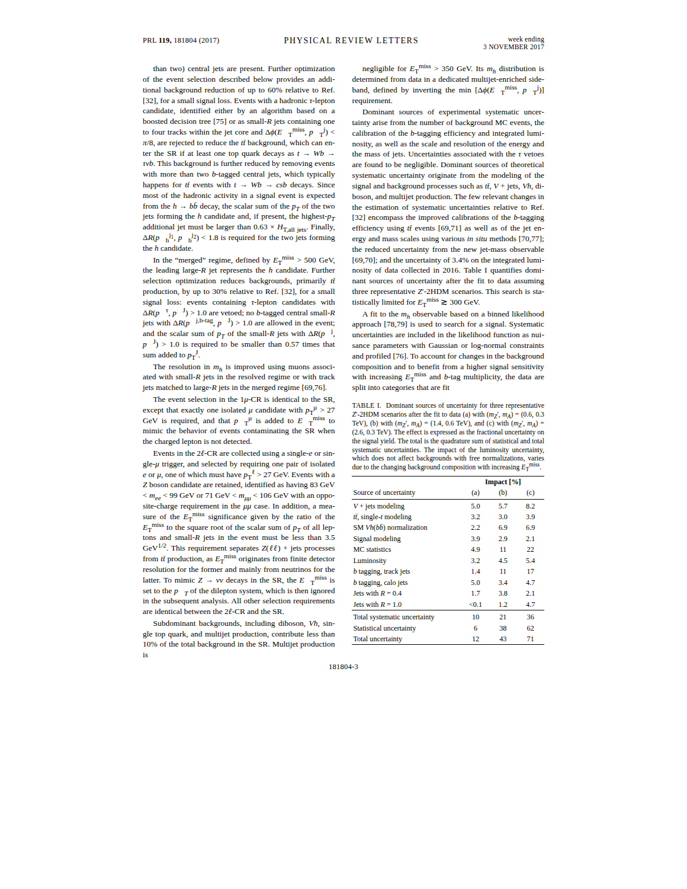PRL 119, 181804 (2017)
PHYSICAL REVIEW LETTERS
week ending 3 NOVEMBER 2017
than two) central jets are present. Further optimization of the event selection described below provides an additional background reduction of up to 60% relative to Ref. [32], for a small signal loss. Events with a hadronic τ-lepton candidate, identified either by an algorithm based on a boosted decision tree [75] or as small-R jets containing one to four tracks within the jet core and Δϕ(E⃗Tmiss, p⃗Tj) < π/8, are rejected to reduce the tt̄ background, which can enter the SR if at least one top quark decays as t → Wb → τνb. This background is further reduced by removing events with more than two b-tagged central jets, which typically happens for tt̄ events with t → Wb → csb decays. Since most of the hadronic activity in a signal event is expected from the h → bb̄ decay, the scalar sum of the pT of the two jets forming the h candidate and, if present, the highest-pT additional jet must be larger than 0.63 × HT,all jets. Finally, ΔR(p⃗hj1, p⃗hj2) < 1.8 is required for the two jets forming the h candidate.
In the “merged” regime, defined by ETmiss > 500 GeV, the leading large-R jet represents the h candidate. Further selection optimization reduces backgrounds, primarily tt̄ production, by up to 30% relative to Ref. [32], for a small signal loss: events containing τ-lepton candidates with ΔR(p⃗τ, p⃗J) > 1.0 are vetoed; no b-tagged central small-R jets with ΔR(p⃗j,b-tag, p⃗J) > 1.0 are allowed in the event; and the scalar sum of pT of the small-R jets with ΔR(p⃗j, p⃗J) > 1.0 is required to be smaller than 0.57 times that sum added to pTJ.
The resolution in mh is improved using muons associated with small-R jets in the resolved regime or with track jets matched to large-R jets in the merged regime [69,76].
The event selection in the 1μ-CR is identical to the SR, except that exactly one isolated μ candidate with pTμ > 27 GeV is required, and that p⃗Tμ is added to E⃗Tmiss to mimic the behavior of events contaminating the SR when the charged lepton is not detected.
Events in the 2ℓ-CR are collected using a single-e or single-μ trigger, and selected by requiring one pair of isolated e or μ, one of which must have pTℓ > 27 GeV. Events with a Z boson candidate are retained, identified as having 83 GeV < mee < 99 GeV or 71 GeV < mμμ < 106 GeV with an opposite-charge requirement in the μμ case. In addition, a measure of the ETmiss significance given by the ratio of the ETmiss to the square root of the scalar sum of pT of all leptons and small-R jets in the event must be less than 3.5 GeV1/2. This requirement separates Z(ℓℓ) + jets processes from tt̄ production, as ETmiss originates from finite detector resolution for the former and mainly from neutrinos for the latter. To mimic Z → νν decays in the SR, the E⃗Tmiss is set to the p⃗T of the dilepton system, which is then ignored in the subsequent analysis. All other selection requirements are identical between the 2ℓ-CR and the SR.
Subdominant backgrounds, including diboson, Vh, single top quark, and multijet production, contribute less than 10% of the total background in the SR. Multijet production is
negligible for ETmiss > 350 GeV. Its mh distribution is determined from data in a dedicated multijet-enriched sideband, defined by inverting the min [Δϕ(E⃗Tmiss, p⃗Tj)] requirement.
Dominant sources of experimental systematic uncertainty arise from the number of background MC events, the calibration of the b-tagging efficiency and integrated luminosity, as well as the scale and resolution of the energy and the mass of jets. Uncertainties associated with the τ vetoes are found to be negligible. Dominant sources of theoretical systematic uncertainty originate from the modeling of the signal and background processes such as tt̄, V + jets, Vh, diboson, and multijet production. The few relevant changes in the estimation of systematic uncertainties relative to Ref. [32] encompass the improved calibrations of the b-tagging efficiency using tt̄ events [69,71] as well as of the jet energy and mass scales using various in situ methods [70,77]; the reduced uncertainty from the new jet-mass observable [69,70]; and the uncertainty of 3.4% on the integrated luminosity of data collected in 2016. Table I quantifies dominant sources of uncertainty after the fit to data assuming three representative Z′-2HDM scenarios. This search is statistically limited for ETmiss ≳ 300 GeV.
A fit to the mh observable based on a binned likelihood approach [78,79] is used to search for a signal. Systematic uncertainties are included in the likelihood function as nuisance parameters with Gaussian or log-normal constraints and profiled [76]. To account for changes in the background composition and to benefit from a higher signal sensitivity with increasing ETmiss and b-tag multiplicity, the data are split into categories that are fit
TABLE I. Dominant sources of uncertainty for three representative Z′-2HDM scenarios after the fit to data (a) with (mZ′, mA) = (0.6, 0.3 TeV), (b) with (mZ′, mA) = (1.4, 0.6 TeV), and (c) with (mZ′, mA) = (2.6, 0.3 TeV). The effect is expressed as the fractional uncertainty on the signal yield. The total is the quadrature sum of statistical and total systematic uncertainties. The impact of the luminosity uncertainty, which does not affect backgrounds with free normalizations, varies due to the changing background composition with increasing ETmiss.
| | Impact [%] |
| --- | --- |
| Source of uncertainty | (a) | (b) | (c) |
| V + jets modeling | 5.0 | 5.7 | 8.2 |
| tt̄ , single- t modeling | 3.2 | 3.0 | 3.9 |
| SM Vh ( bb̄ ) normalization | 2.2 | 6.9 | 6.9 |
| Signal modeling | 3.9 | 2.9 | 2.1 |
| MC statistics | 4.9 | 11 | 22 |
| Luminosity | 3.2 | 4.5 | 5.4 |
| b tagging, track jets | 1.4 | 11 | 17 |
| b tagging, calo jets | 5.0 | 3.4 | 4.7 |
| Jets with R = 0.4 | 1.7 | 3.8 | 2.1 |
| Jets with R = 1.0 | <0.1 | 1.2 | 4.7 |
| Total systematic uncertainty | 10 | 21 | 36 |
| Statistical uncertainty | 6 | 38 | 62 |
| Total uncertainty | 12 | 43 | 71 |
181804-3